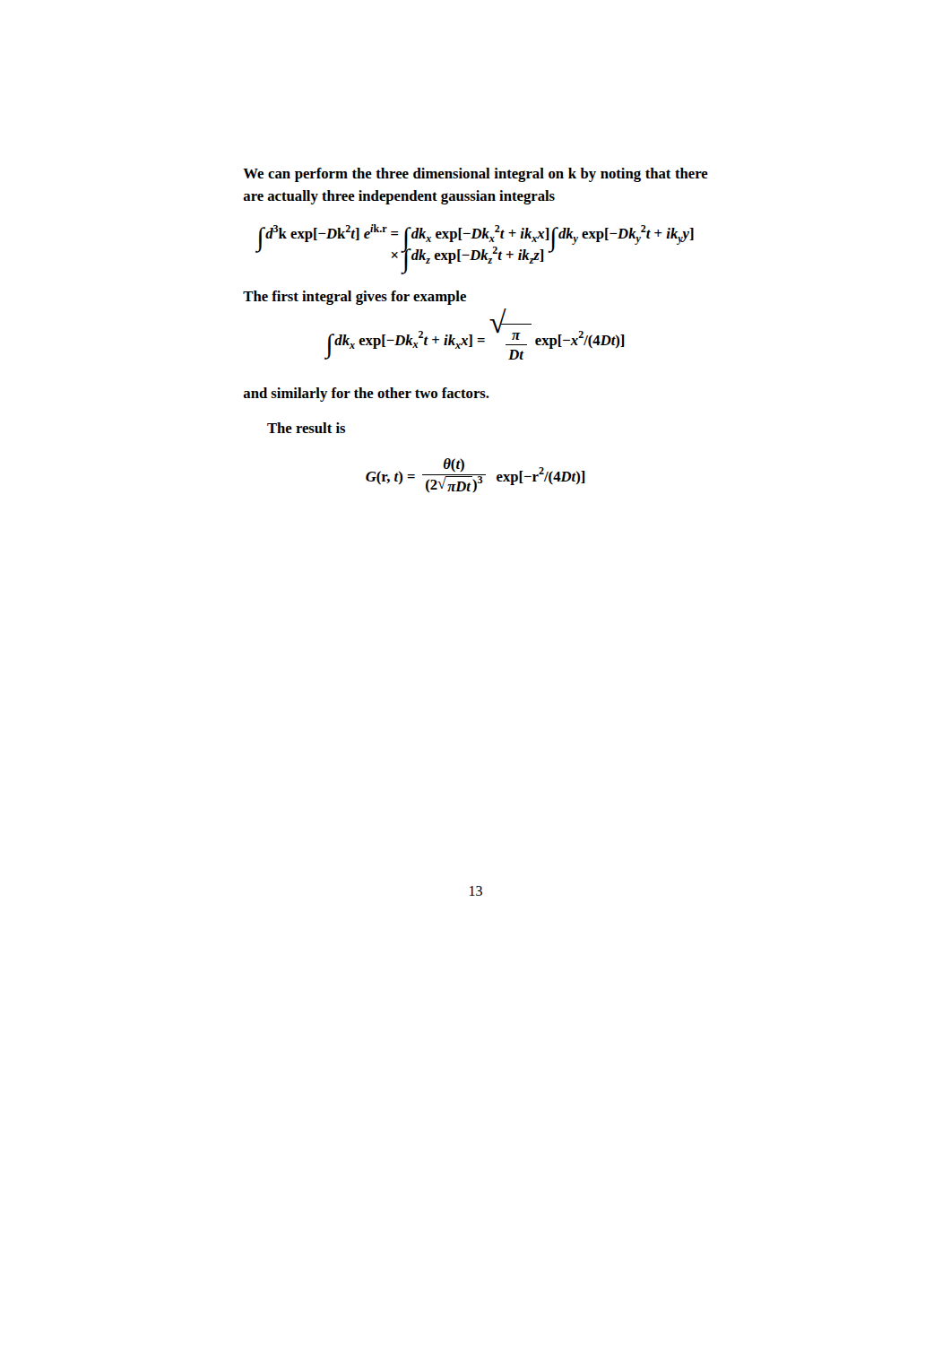We can perform the three dimensional integral on k by noting that there are actually three independent gaussian integrals
| ∫ d 3 k exp [− D k 2 t ] e i k . r | = | ∫ dk x exp [− Dk x 2 t + ik x x ] ∫ dk y exp [− Dk y 2 t + ik y y ] |
| | × | ∫ dk z exp [− Dk z 2 t + ik z z ] |
The first integral gives for example
∫dkx exp[−Dkx2t + ikxx] = πDt exp[−x2/(4Dt)]
and similarly for the other two factors.
The result is
G(r, t) = θ(t) (2πDt)3 exp[−r2/(4Dt)]
13